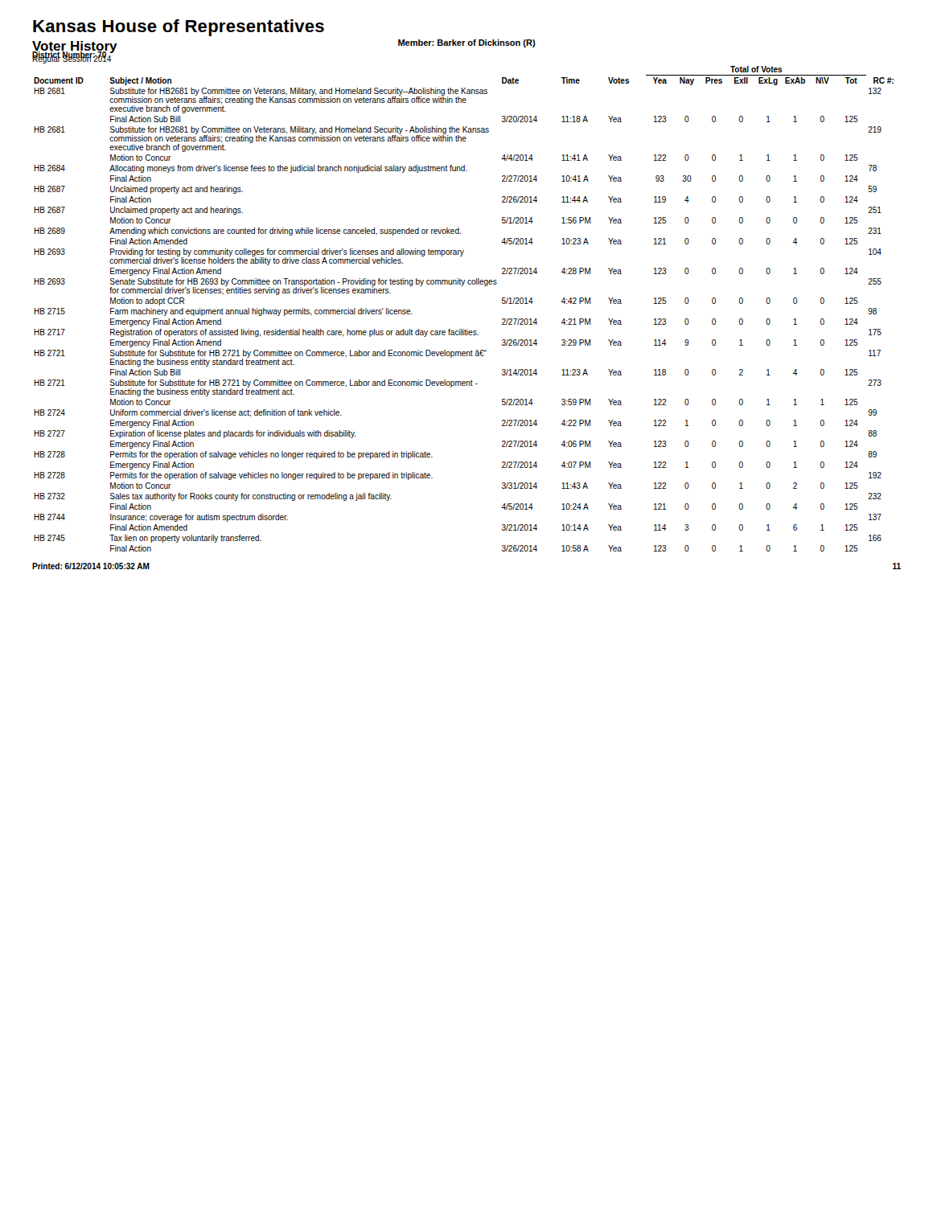Kansas House of Representatives
Voter History
Regular Session 2014
Member: Barker of Dickinson (R)
District Number: 70
| | Total of Votes | |
| --- | --- | --- |
| Document ID | Subject / Motion | Date | Time | Votes | Yea | Nay | Pres | ExII | ExLg | ExAb | N\V | Tot | RC #: |
| HB 2681 | Substitute for HB2681 by Committee on Veterans, Military, and Homeland Security--Abolishing the Kansas commission on veterans affairs; creating the Kansas commission on veterans affairs office within the executive branch of government. | | | | | | | | | | | | 132 |
| | Final Action Sub Bill | 3/20/2014 | 11:18 A | Yea | 123 | 0 | 0 | 0 | 1 | 1 | 0 | 125 | |
| HB 2681 | Substitute for HB2681 by Committee on Veterans, Military, and Homeland Security - Abolishing the Kansas commission on veterans affairs; creating the Kansas commission on veterans affairs office within the executive branch of government. | | | | | | | | | | | | 219 |
| | Motion to Concur | 4/4/2014 | 11:41 A | Yea | 122 | 0 | 0 | 1 | 1 | 1 | 0 | 125 | |
| HB 2684 | Allocating moneys from driver's license fees to the judicial branch nonjudicial salary adjustment fund. | | | | | | | | | | | | 78 |
| | Final Action | 2/27/2014 | 10:41 A | Yea | 93 | 30 | 0 | 0 | 0 | 1 | 0 | 124 | |
| HB 2687 | Unclaimed property act and hearings. | | | | | | | | | | | | 59 |
| | Final Action | 2/26/2014 | 11:44 A | Yea | 119 | 4 | 0 | 0 | 0 | 1 | 0 | 124 | |
| HB 2687 | Unclaimed property act and hearings. | | | | | | | | | | | | 251 |
| | Motion to Concur | 5/1/2014 | 1:56 PM | Yea | 125 | 0 | 0 | 0 | 0 | 0 | 0 | 125 | |
| HB 2689 | Amending which convictions are counted for driving while license canceled, suspended or revoked. | | | | | | | | | | | | 231 |
| | Final Action Amended | 4/5/2014 | 10:23 A | Yea | 121 | 0 | 0 | 0 | 0 | 4 | 0 | 125 | |
| HB 2693 | Providing for testing by community colleges for commercial driver's licenses and allowing temporary commercial driver's license holders the ability to drive class A commercial vehicles. | | | | | | | | | | | | 104 |
| | Emergency Final Action Amend | 2/27/2014 | 4:28 PM | Yea | 123 | 0 | 0 | 0 | 0 | 1 | 0 | 124 | |
| HB 2693 | Senate Substitute for HB 2693 by Committee on Transportation - Providing for testing by community colleges for commercial driver's licenses; entities serving as driver's licenses examiners. | | | | | | | | | | | | 255 |
| | Motion to adopt CCR | 5/1/2014 | 4:42 PM | Yea | 125 | 0 | 0 | 0 | 0 | 0 | 0 | 125 | |
| HB 2715 | Farm machinery and equipment annual highway permits, commercial drivers' license. | | | | | | | | | | | | 98 |
| | Emergency Final Action Amend | 2/27/2014 | 4:21 PM | Yea | 123 | 0 | 0 | 0 | 0 | 1 | 0 | 124 | |
| HB 2717 | Registration of operators of assisted living, residential health care, home plus or adult day care facilities. | | | | | | | | | | | | 175 |
| | Emergency Final Action Amend | 3/26/2014 | 3:29 PM | Yea | 114 | 9 | 0 | 1 | 0 | 1 | 0 | 125 | |
| HB 2721 | Substitute for Substitute for HB 2721 by Committee on Commerce, Labor and Economic Development â€“ Enacting the business entity standard treatment act. | | | | | | | | | | | | 117 |
| | Final Action Sub Bill | 3/14/2014 | 11:23 A | Yea | 118 | 0 | 0 | 2 | 1 | 4 | 0 | 125 | |
| HB 2721 | Substitute for Substitute for HB 2721 by Committee on Commerce, Labor and Economic Development - Enacting the business entity standard treatment act. | | | | | | | | | | | | 273 |
| | Motion to Concur | 5/2/2014 | 3:59 PM | Yea | 122 | 0 | 0 | 0 | 1 | 1 | 1 | 125 | |
| HB 2724 | Uniform commercial driver's license act; definition of tank vehicle. | | | | | | | | | | | | 99 |
| | Emergency Final Action | 2/27/2014 | 4:22 PM | Yea | 122 | 1 | 0 | 0 | 0 | 1 | 0 | 124 | |
| HB 2727 | Expiration of license plates and placards for individuals with disability. | | | | | | | | | | | | 88 |
| | Emergency Final Action | 2/27/2014 | 4:06 PM | Yea | 123 | 0 | 0 | 0 | 0 | 1 | 0 | 124 | |
| HB 2728 | Permits for the operation of salvage vehicles no longer required to be prepared in triplicate. | | | | | | | | | | | | 89 |
| | Emergency Final Action | 2/27/2014 | 4:07 PM | Yea | 122 | 1 | 0 | 0 | 0 | 1 | 0 | 124 | |
| HB 2728 | Permits for the operation of salvage vehicles no longer required to be prepared in triplicate. | | | | | | | | | | | | 192 |
| | Motion to Concur | 3/31/2014 | 11:43 A | Yea | 122 | 0 | 0 | 1 | 0 | 2 | 0 | 125 | |
| HB 2732 | Sales tax authority for Rooks county for constructing or remodeling a jail facility. | | | | | | | | | | | | 232 |
| | Final Action | 4/5/2014 | 10:24 A | Yea | 121 | 0 | 0 | 0 | 0 | 4 | 0 | 125 | |
| HB 2744 | Insurance; coverage for autism spectrum disorder. | | | | | | | | | | | | 137 |
| | Final Action Amended | 3/21/2014 | 10:14 A | Yea | 114 | 3 | 0 | 0 | 1 | 6 | 1 | 125 | |
| HB 2745 | Tax lien on property voluntarily transferred. | | | | | | | | | | | | 166 |
| | Final Action | 3/26/2014 | 10:58 A | Yea | 123 | 0 | 0 | 1 | 0 | 1 | 0 | 125 | |
Printed: 6/12/2014 10:05:32 AM
11